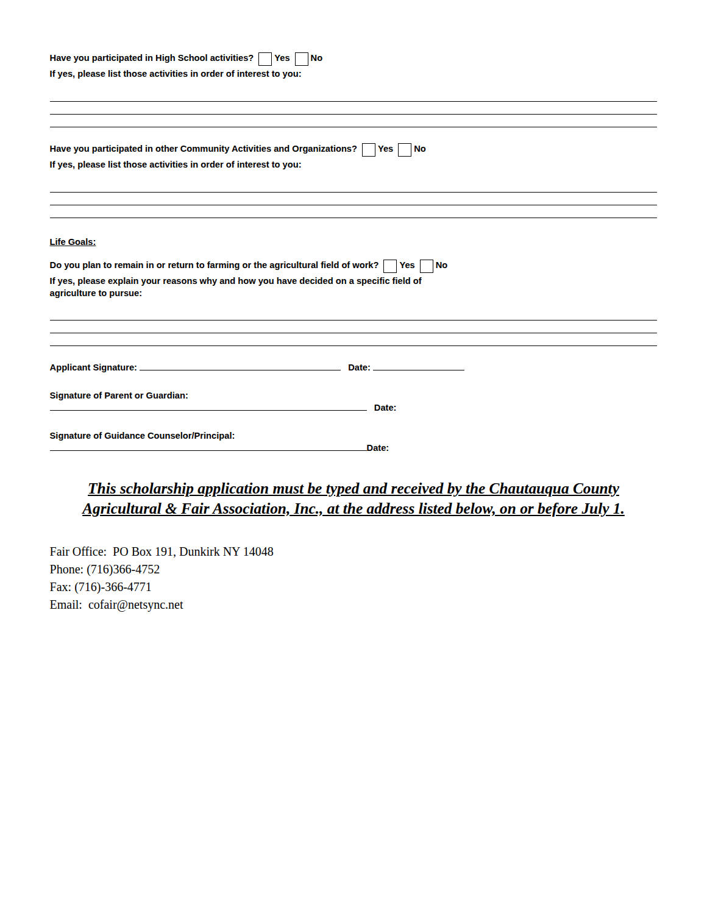Have you participated in High School activities? Yes No
If yes, please list those activities in order of interest to you:
Have you participated in other Community Activities and Organizations? Yes No
If yes, please list those activities in order of interest to you:
Life Goals:
Do you plan to remain in or return to farming or the agricultural field of work? Yes No
If yes, please explain your reasons why and how you have decided on a specific field of
agriculture to pursue:
Applicant Signature: Date:
Signature of Parent or Guardian:
Date:
Signature of Guidance Counselor/Principal:
Date:
This scholarship application must be typed and received by the Chautauqua County Agricultural & Fair Association, Inc., at the address listed below, on or before July 1.
Fair Office: PO Box 191, Dunkirk NY 14048
Phone: (716)366-4752
Fax: (716)-366-4771
Email: cofair@netsync.net